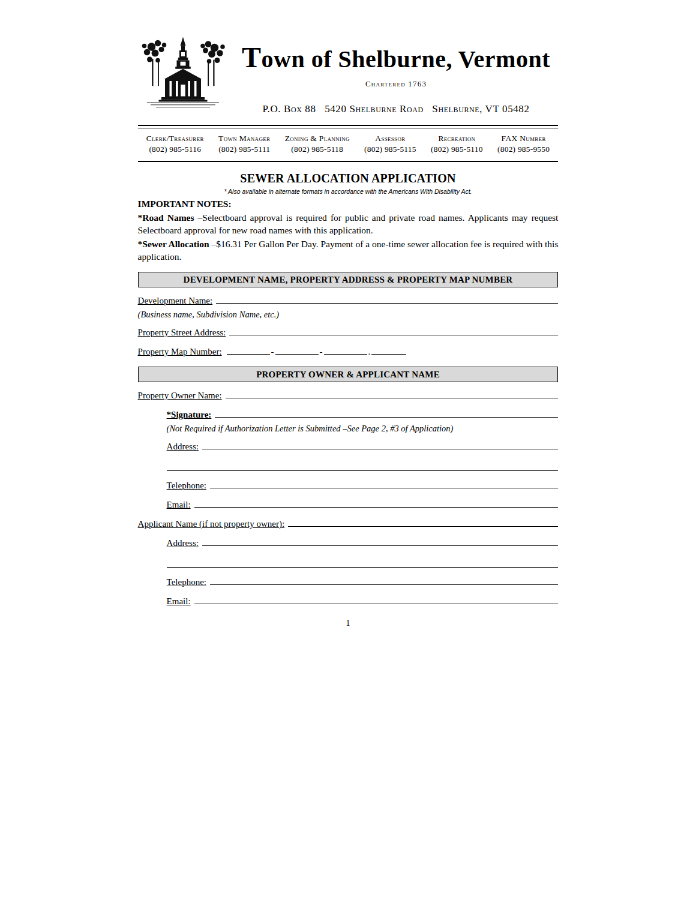Town of Shelburne, Vermont
Chartered 1763
P.O. Box 88 5420 Shelburne Road Shelburne, VT 05482
Clerk/Treasurer(802) 985-5116
Town Manager(802) 985-5111
Zoning & Planning(802) 985-5118
Assessor(802) 985-5115
Recreation(802) 985-5110
FAX Number(802) 985-9550
SEWER ALLOCATION APPLICATION
* Also available in alternate formats in accordance with the Americans With Disability Act.
IMPORTANT NOTES:
*Road Names –Selectboard approval is required for public and private road names. Applicants may request Selectboard approval for new road names with this application.
*Sewer Allocation –$16.31 Per Gallon Per Day. Payment of a one-time sewer allocation fee is required with this application.
DEVELOPMENT NAME, PROPERTY ADDRESS & PROPERTY MAP NUMBER
Development Name:
(Business name, Subdivision Name, etc.)
Property Street Address:
Property Map Number: - - .
PROPERTY OWNER & APPLICANT NAME
Property Owner Name:
*Signature:
(Not Required if Authorization Letter is Submitted –See Page 2, #3 of Application)
Address:
Telephone:
Email:
Applicant Name (if not property owner):
Address:
Telephone:
Email:
1